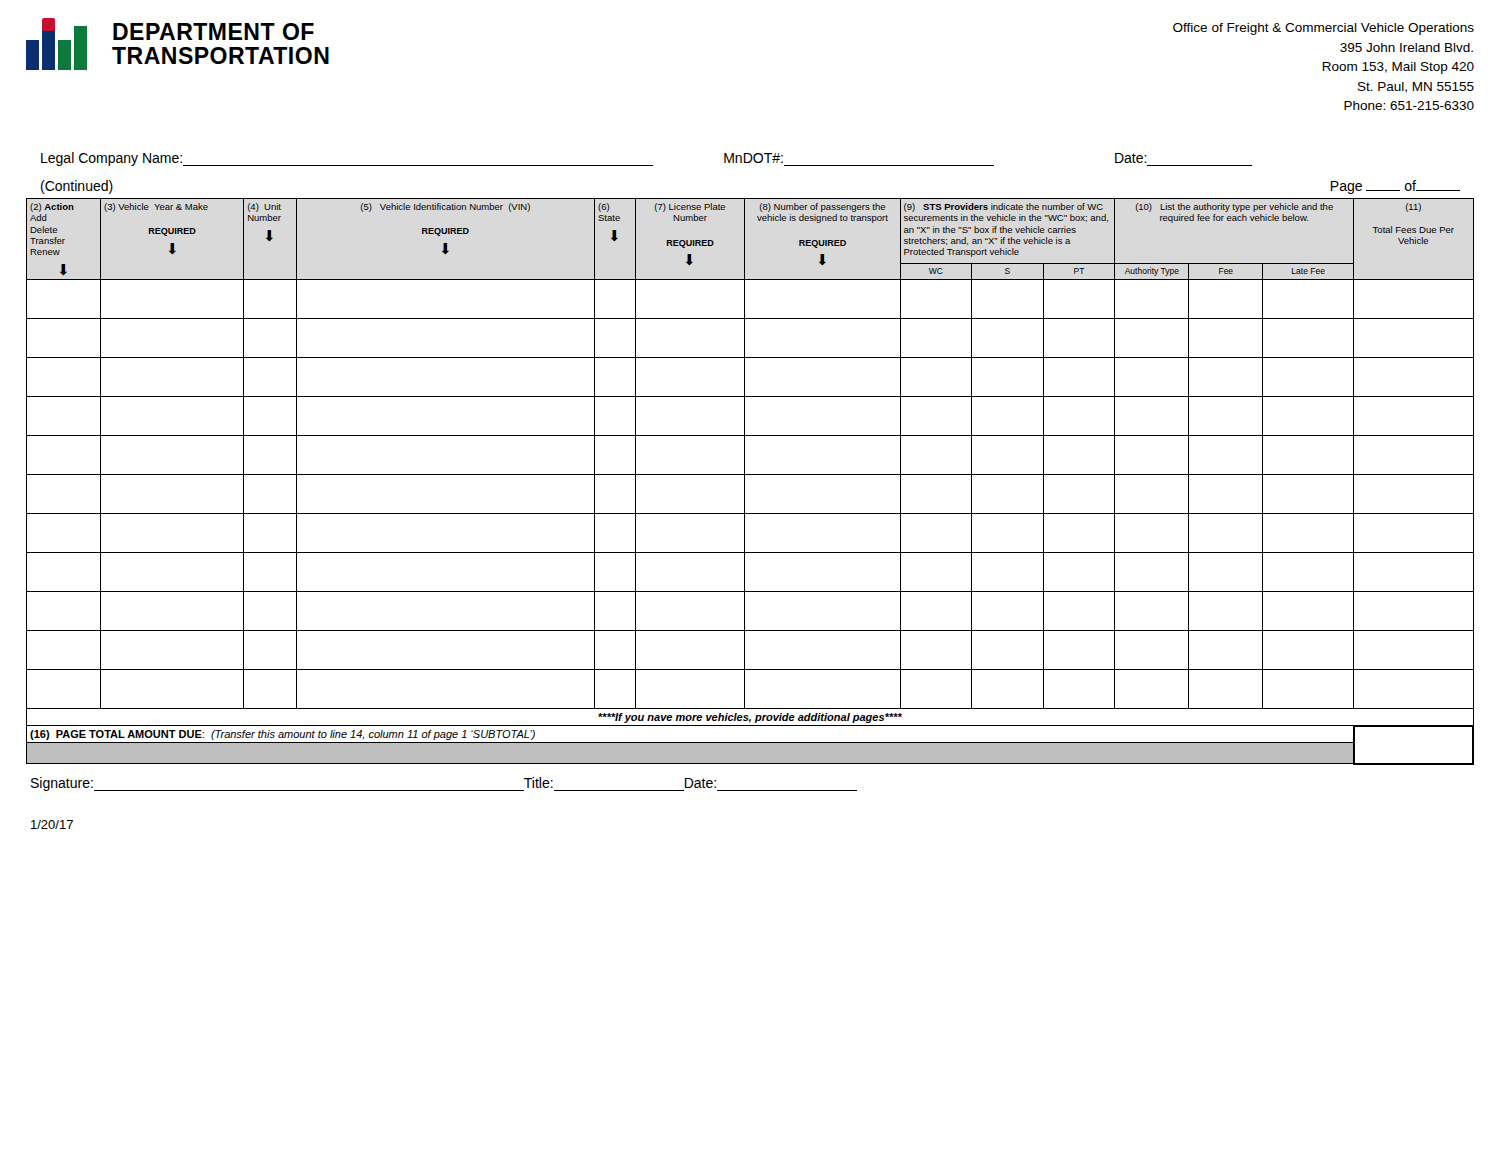DEPARTMENT OF
TRANSPORTATION
Office of Freight & Commercial Vehicle Operations
395 John Ireland Blvd.
Room 153, Mail Stop 420
St. Paul, MN 55155
Phone: 651-215-6330
Legal Company Name:
MnDOT#:
Date:
(Continued)
Page of
| (2) Action Add Delete Transfer Renew ⬇ | (3) Vehicle Year & Make REQUIRED ⬇ | (4) Unit Number ⬇ | (5) Vehicle Identification Number (VIN) REQUIRED ⬇ | (6) State ⬇ | (7) License Plate Number REQUIRED ⬇ | (8) Number of passengers the vehicle is designed to transport REQUIRED ⬇ | (9) STS Providers indicate the number of WC securements in the vehicle in the "WC" box; and, an "X" in the "S" box if the vehicle carries stretchers; and, an “X” if the vehicle is a Protected Transport vehicle | (10) List the authority type per vehicle and the required fee for each vehicle below. | (11) Total Fees Due Per Vehicle |
| --- | --- | --- | --- | --- | --- | --- | --- | --- | --- |
| WC | S | PT | Authority Type | Fee | Late Fee |
| ****If you nave more vehicles, provide additional pages**** |
| (16) PAGE TOTAL AMOUNT DUE : (Transfer this amount to line 14, column 11 of page 1 ‘SUBTOTAL’) | |
Signature: Title: Date:
1/20/17